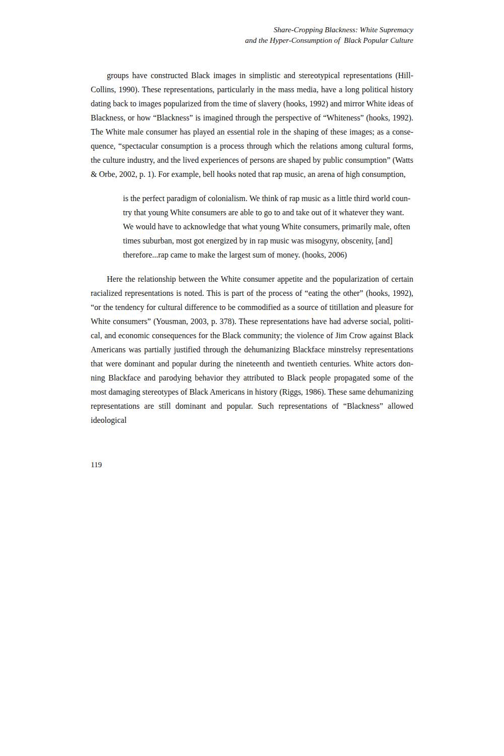Share-Cropping Blackness: White Supremacy
and the Hyper-Consumption of Black Popular Culture
groups have constructed Black images in simplistic and stereotypical representations (Hill-Collins, 1990). These representations, particularly in the mass media, have a long political history dating back to images popularized from the time of slavery (hooks, 1992) and mirror White ideas of Blackness, or how “Blackness” is imagined through the perspective of “Whiteness” (hooks, 1992). The White male consumer has played an essential role in the shaping of these images; as a consequence, “spectacular consumption is a process through which the relations among cultural forms, the culture industry, and the lived experiences of persons are shaped by public consumption” (Watts & Orbe, 2002, p. 1). For example, bell hooks noted that rap music, an arena of high consumption,
is the perfect paradigm of colonialism. We think of rap music as a little third world country that young White consumers are able to go to and take out of it whatever they want. We would have to acknowledge that what young White consumers, primarily male, often times suburban, most got energized by in rap music was misogyny, obscenity, [and] therefore...rap came to make the largest sum of money. (hooks, 2006)
Here the relationship between the White consumer appetite and the popularization of certain racialized representations is noted. This is part of the process of “eating the other” (hooks, 1992), “or the tendency for cultural difference to be commodified as a source of titillation and pleasure for White consumers” (Yousman, 2003, p. 378). These representations have had adverse social, political, and economic consequences for the Black community; the violence of Jim Crow against Black Americans was partially justified through the dehumanizing Blackface minstrelsy representations that were dominant and popular during the nineteenth and twentieth centuries. White actors donning Blackface and parodying behavior they attributed to Black people propagated some of the most damaging stereotypes of Black Americans in history (Riggs, 1986). These same dehumanizing representations are still dominant and popular. Such representations of “Blackness” allowed ideological
119